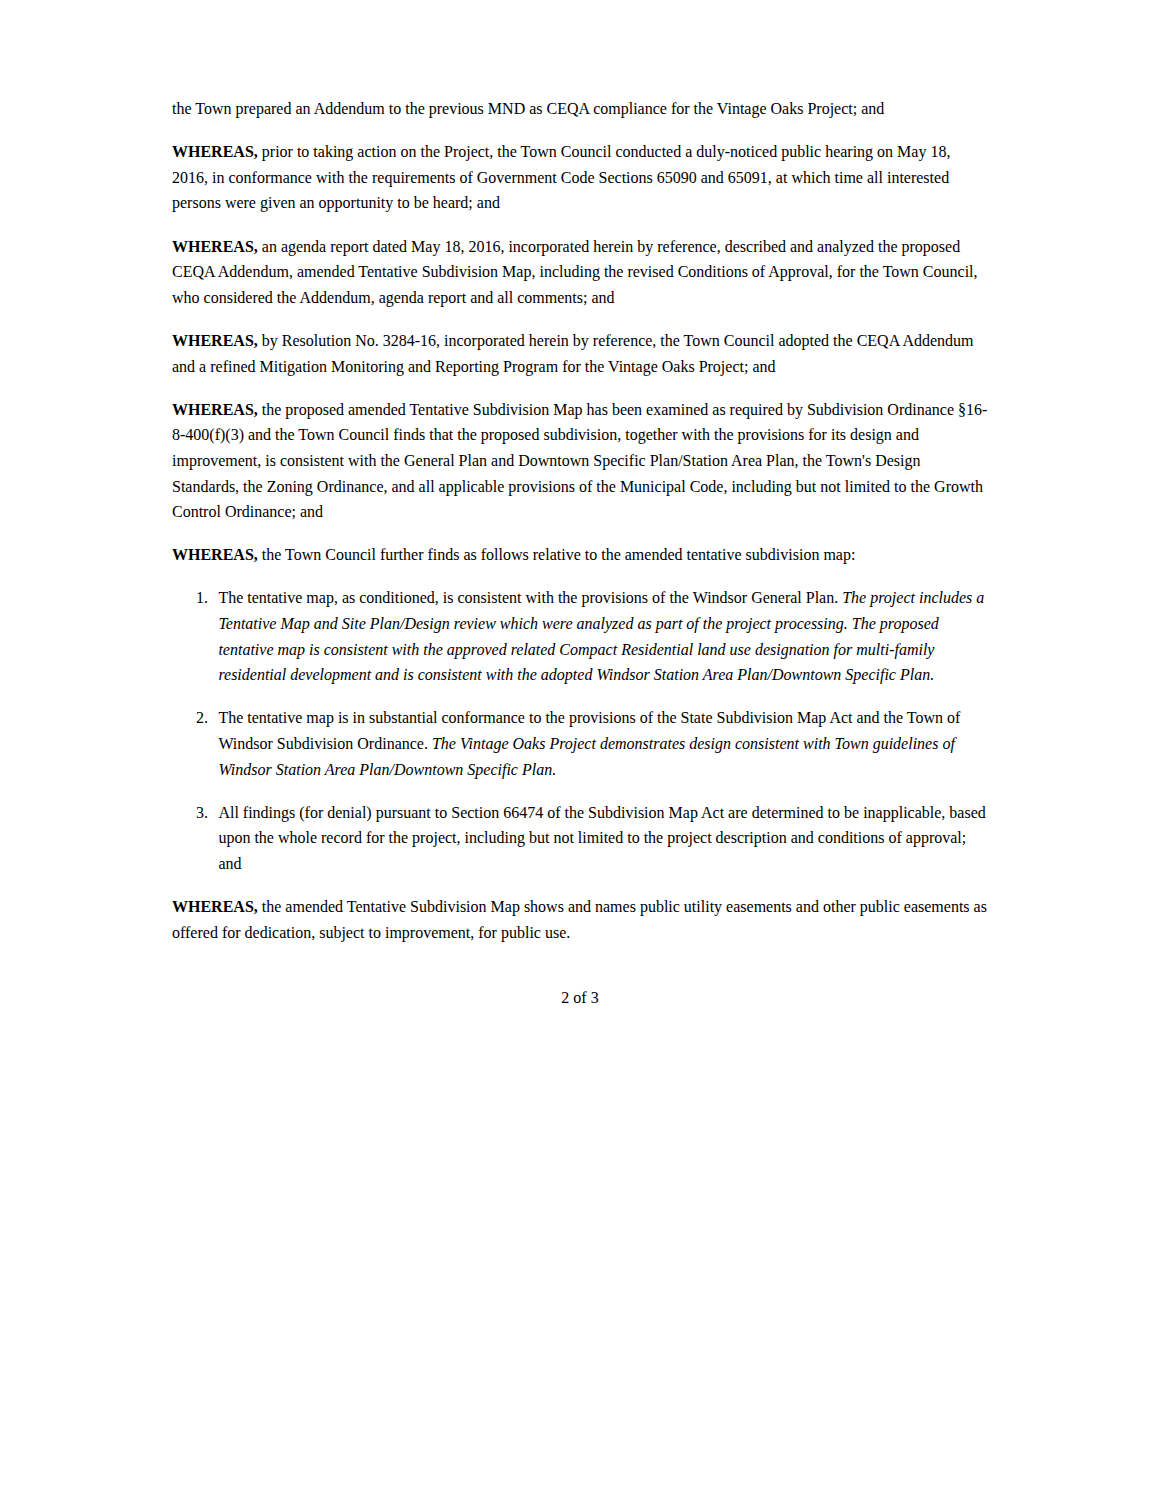the Town prepared an Addendum to the previous MND as CEQA compliance for the Vintage Oaks Project; and
WHEREAS, prior to taking action on the Project, the Town Council conducted a duly-noticed public hearing on May 18, 2016, in conformance with the requirements of Government Code Sections 65090 and 65091, at which time all interested persons were given an opportunity to be heard; and
WHEREAS, an agenda report dated May 18, 2016, incorporated herein by reference, described and analyzed the proposed CEQA Addendum, amended Tentative Subdivision Map, including the revised Conditions of Approval, for the Town Council, who considered the Addendum, agenda report and all comments; and
WHEREAS, by Resolution No. 3284-16, incorporated herein by reference, the Town Council adopted the CEQA Addendum and a refined Mitigation Monitoring and Reporting Program for the Vintage Oaks Project; and
WHEREAS, the proposed amended Tentative Subdivision Map has been examined as required by Subdivision Ordinance §16-8-400(f)(3) and the Town Council finds that the proposed subdivision, together with the provisions for its design and improvement, is consistent with the General Plan and Downtown Specific Plan/Station Area Plan, the Town's Design Standards, the Zoning Ordinance, and all applicable provisions of the Municipal Code, including but not limited to the Growth Control Ordinance; and
WHEREAS, the Town Council further finds as follows relative to the amended tentative subdivision map:
The tentative map, as conditioned, is consistent with the provisions of the Windsor General Plan. The project includes a Tentative Map and Site Plan/Design review which were analyzed as part of the project processing. The proposed tentative map is consistent with the approved related Compact Residential land use designation for multi-family residential development and is consistent with the adopted Windsor Station Area Plan/Downtown Specific Plan.
The tentative map is in substantial conformance to the provisions of the State Subdivision Map Act and the Town of Windsor Subdivision Ordinance. The Vintage Oaks Project demonstrates design consistent with Town guidelines of Windsor Station Area Plan/Downtown Specific Plan.
All findings (for denial) pursuant to Section 66474 of the Subdivision Map Act are determined to be inapplicable, based upon the whole record for the project, including but not limited to the project description and conditions of approval; and
WHEREAS, the amended Tentative Subdivision Map shows and names public utility easements and other public easements as offered for dedication, subject to improvement, for public use.
2 of 3